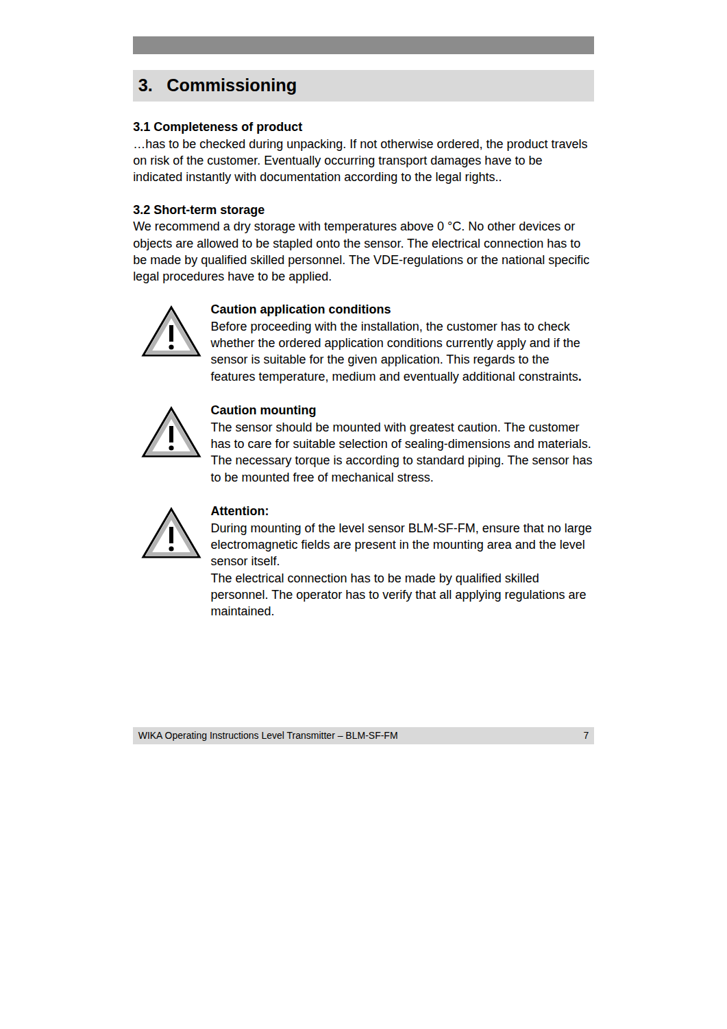3. Commissioning
3.1 Completeness of product
…has to be checked during unpacking. If not otherwise ordered, the product travels on risk of the customer. Eventually occurring transport damages have to be indicated instantly with documentation according to the legal rights..
3.2 Short-term storage
We recommend a dry storage with temperatures above 0 °C. No other devices or objects are allowed to be stapled onto the sensor. The electrical connection has to be made by qualified skilled personnel. The VDE-regulations or the national specific legal procedures have to be applied.
Caution application conditions
Before proceeding with the installation, the customer has to check whether the ordered application conditions currently apply and if the sensor is suitable for the given application. This regards to the features temperature, medium and eventually additional constraints.
Caution mounting
The sensor should be mounted with greatest caution. The customer has to care for suitable selection of sealing-dimensions and materials. The necessary torque is according to standard piping. The sensor has to be mounted free of mechanical stress.
Attention:
During mounting of the level sensor BLM-SF-FM, ensure that no large electromagnetic fields are present in the mounting area and the level sensor itself.
The electrical connection has to be made by qualified skilled personnel. The operator has to verify that all applying regulations are maintained.
WIKA Operating Instructions Level Transmitter – BLM-SF-FM 7